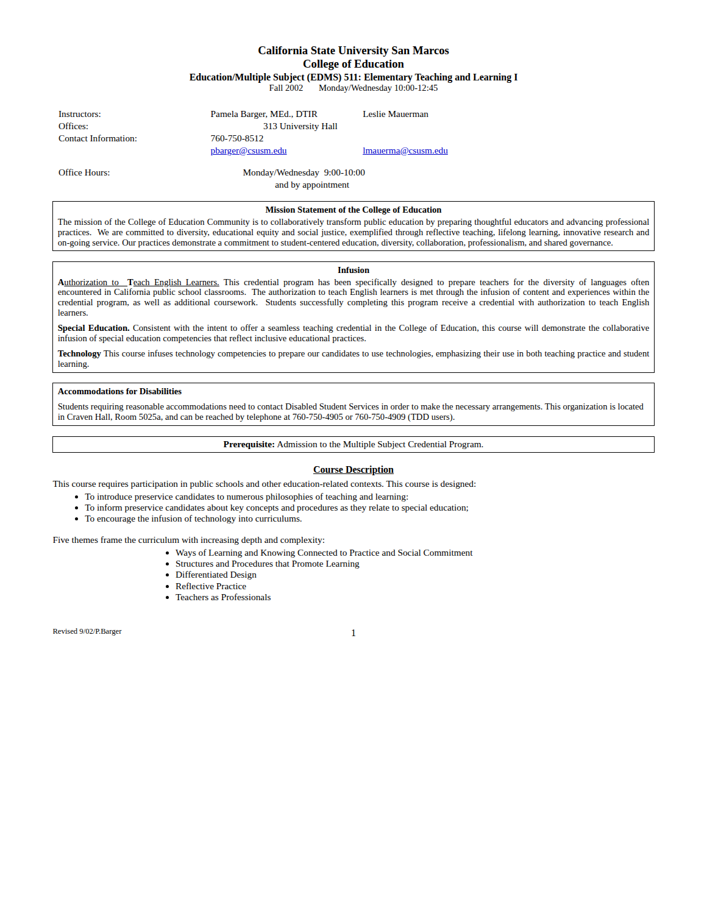California State University San Marcos
College of Education
Education/Multiple Subject (EDMS) 511: Elementary Teaching and Learning I
Fall 2002 Monday/Wednesday 10:00-12:45
| Instructors: | Pamela Barger, MEd., DTIR | Leslie Mauerman |
| Offices: | 313 University Hall |
| Contact Information: | 760-750-8512 |
| | pbarger@csusm.edu | lmauerma@csusm.edu |
| Office Hours: | Monday/Wednesday 9:00-10:00 |
| | and by appointment |
Mission Statement of the College of Education
The mission of the College of Education Community is to collaboratively transform public education by preparing thoughtful educators and advancing professional practices. We are committed to diversity, educational equity and social justice, exemplified through reflective teaching, lifelong learning, innovative research and on-going service. Our practices demonstrate a commitment to student-centered education, diversity, collaboration, professionalism, and shared governance.
Infusion
Authorization to Teach English Learners. This credential program has been specifically designed to prepare teachers for the diversity of languages often encountered in California public school classrooms. The authorization to teach English learners is met through the infusion of content and experiences within the credential program, as well as additional coursework. Students successfully completing this program receive a credential with authorization to teach English learners.
Special Education. Consistent with the intent to offer a seamless teaching credential in the College of Education, this course will demonstrate the collaborative infusion of special education competencies that reflect inclusive educational practices.
Technology This course infuses technology competencies to prepare our candidates to use technologies, emphasizing their use in both teaching practice and student learning.
Accommodations for Disabilities
Students requiring reasonable accommodations need to contact Disabled Student Services in order to make the necessary arrangements. This organization is located in Craven Hall, Room 5025a, and can be reached by telephone at 760-750-4905 or 760-750-4909 (TDD users).
Prerequisite: Admission to the Multiple Subject Credential Program.
Course Description
This course requires participation in public schools and other education-related contexts. This course is designed:
To introduce preservice candidates to numerous philosophies of teaching and learning:
To inform preservice candidates about key concepts and procedures as they relate to special education;
To encourage the infusion of technology into curriculums.
Five themes frame the curriculum with increasing depth and complexity:
Ways of Learning and Knowing Connected to Practice and Social Commitment
Structures and Procedures that Promote Learning
Differentiated Design
Reflective Practice
Teachers as Professionals
Revised 9/02/P.Barger 1